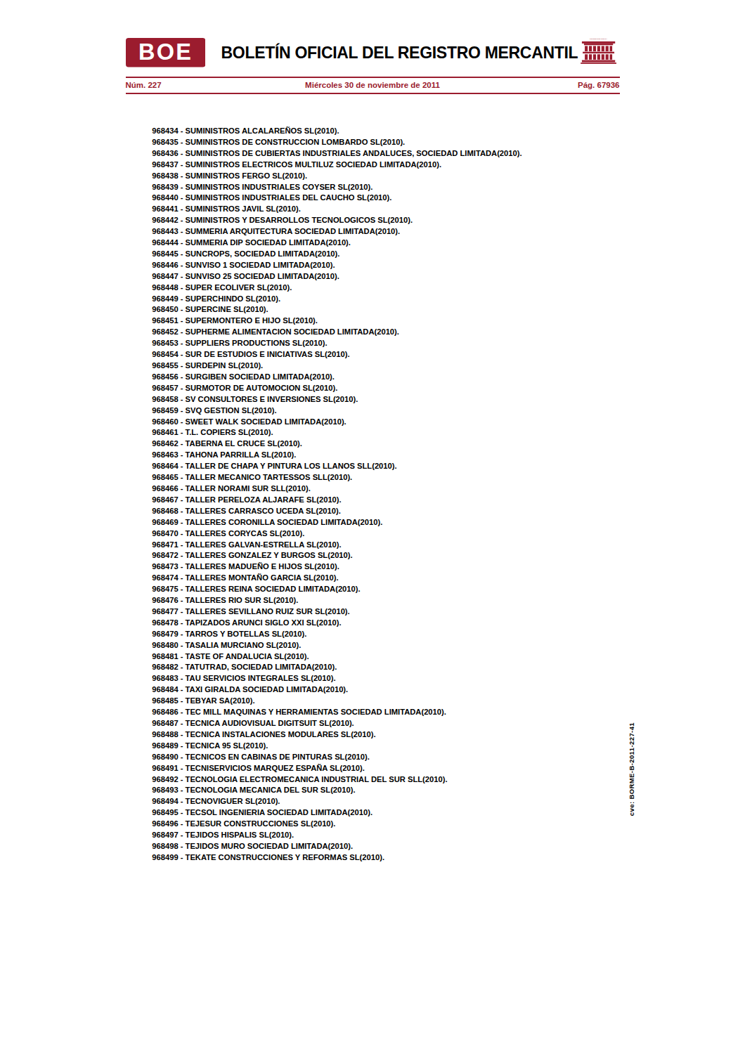BOE
BOLETÍN OFICIAL DEL REGISTRO MERCANTIL
MINISTERIO DE JUSTICIA
Núm. 227
Miércoles 30 de noviembre de 2011
Pág. 67936
968434 - SUMINISTROS ALCALAREÑOS SL(2010).
968435 - SUMINISTROS DE CONSTRUCCION LOMBARDO SL(2010).
968436 - SUMINISTROS DE CUBIERTAS INDUSTRIALES ANDALUCES, SOCIEDAD LIMITADA(2010).
968437 - SUMINISTROS ELECTRICOS MULTILUZ SOCIEDAD LIMITADA(2010).
968438 - SUMINISTROS FERGO SL(2010).
968439 - SUMINISTROS INDUSTRIALES COYSER SL(2010).
968440 - SUMINISTROS INDUSTRIALES DEL CAUCHO SL(2010).
968441 - SUMINISTROS JAVIL SL(2010).
968442 - SUMINISTROS Y DESARROLLOS TECNOLOGICOS SL(2010).
968443 - SUMMERIA ARQUITECTURA SOCIEDAD LIMITADA(2010).
968444 - SUMMERIA DIP SOCIEDAD LIMITADA(2010).
968445 - SUNCROPS, SOCIEDAD LIMITADA(2010).
968446 - SUNVISO 1 SOCIEDAD LIMITADA(2010).
968447 - SUNVISO 25 SOCIEDAD LIMITADA(2010).
968448 - SUPER ECOLIVER SL(2010).
968449 - SUPERCHINDO SL(2010).
968450 - SUPERCINE SL(2010).
968451 - SUPERMONTERO E HIJO SL(2010).
968452 - SUPHERME ALIMENTACION SOCIEDAD LIMITADA(2010).
968453 - SUPPLIERS PRODUCTIONS SL(2010).
968454 - SUR DE ESTUDIOS E INICIATIVAS SL(2010).
968455 - SURDEPIN SL(2010).
968456 - SURGIBEN SOCIEDAD LIMITADA(2010).
968457 - SURMOTOR DE AUTOMOCION SL(2010).
968458 - SV CONSULTORES E INVERSIONES SL(2010).
968459 - SVQ GESTION SL(2010).
968460 - SWEET WALK SOCIEDAD LIMITADA(2010).
968461 - T.L. COPIERS SL(2010).
968462 - TABERNA EL CRUCE SL(2010).
968463 - TAHONA PARRILLA SL(2010).
968464 - TALLER DE CHAPA Y PINTURA LOS LLANOS SLL(2010).
968465 - TALLER MECANICO TARTESSOS SLL(2010).
968466 - TALLER NORAMI SUR SLL(2010).
968467 - TALLER PERELOZA ALJARAFE SL(2010).
968468 - TALLERES CARRASCO UCEDA SL(2010).
968469 - TALLERES CORONILLA SOCIEDAD LIMITADA(2010).
968470 - TALLERES CORYCAS SL(2010).
968471 - TALLERES GALVAN-ESTRELLA SL(2010).
968472 - TALLERES GONZALEZ Y BURGOS SL(2010).
968473 - TALLERES MADUEÑO E HIJOS SL(2010).
968474 - TALLERES MONTAÑO GARCIA SL(2010).
968475 - TALLERES REINA SOCIEDAD LIMITADA(2010).
968476 - TALLERES RIO SUR SL(2010).
968477 - TALLERES SEVILLANO RUIZ SUR SL(2010).
968478 - TAPIZADOS ARUNCI SIGLO XXI SL(2010).
968479 - TARROS Y BOTELLAS SL(2010).
968480 - TASALIA MURCIANO SL(2010).
968481 - TASTE OF ANDALUCIA SL(2010).
968482 - TATUTRAD, SOCIEDAD LIMITADA(2010).
968483 - TAU SERVICIOS INTEGRALES SL(2010).
968484 - TAXI GIRALDA SOCIEDAD LIMITADA(2010).
968485 - TEBYAR SA(2010).
968486 - TEC MILL MAQUINAS Y HERRAMIENTAS SOCIEDAD LIMITADA(2010).
968487 - TECNICA AUDIOVISUAL DIGITSUIT SL(2010).
968488 - TECNICA INSTALACIONES MODULARES SL(2010).
968489 - TECNICA 95 SL(2010).
968490 - TECNICOS EN CABINAS DE PINTURAS SL(2010).
968491 - TECNISERVICIOS MARQUEZ ESPAÑA SL(2010).
968492 - TECNOLOGIA ELECTROMECANICA INDUSTRIAL DEL SUR SLL(2010).
968493 - TECNOLOGIA MECANICA DEL SUR SL(2010).
968494 - TECNOVIGUER SL(2010).
968495 - TECSOL INGENIERIA SOCIEDAD LIMITADA(2010).
968496 - TEJESUR CONSTRUCCIONES SL(2010).
968497 - TEJIDOS HISPALIS SL(2010).
968498 - TEJIDOS MURO SOCIEDAD LIMITADA(2010).
968499 - TEKATE CONSTRUCCIONES Y REFORMAS SL(2010).
cve: BORME-B-2011-227-41